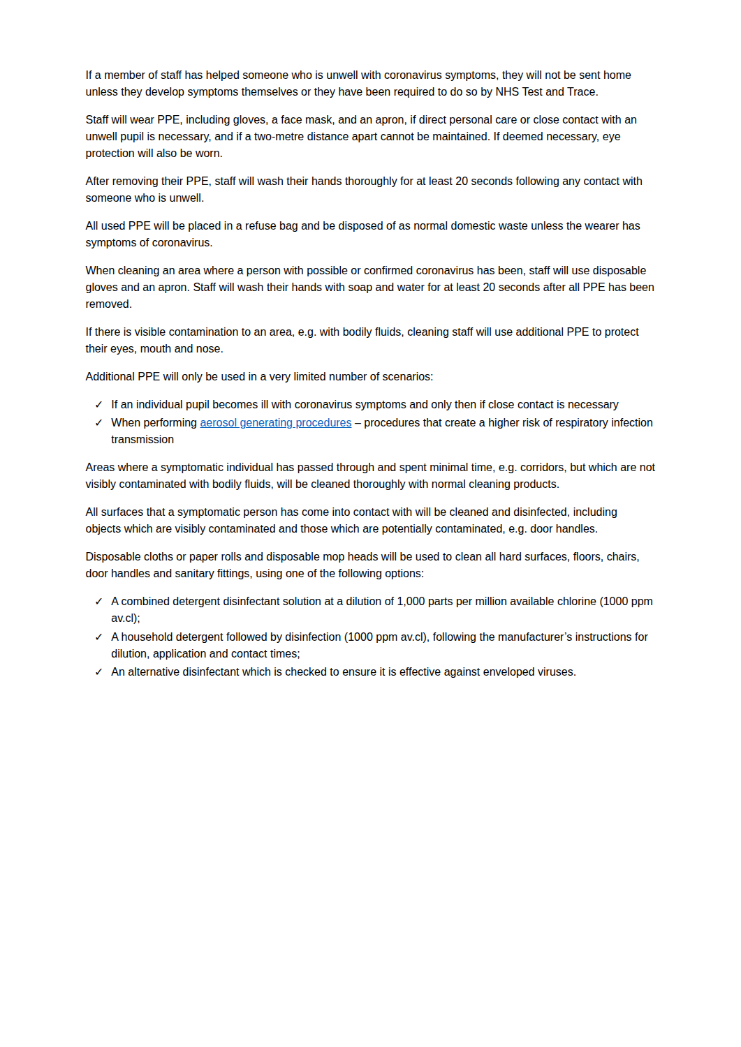If a member of staff has helped someone who is unwell with coronavirus symptoms, they will not be sent home unless they develop symptoms themselves or they have been required to do so by NHS Test and Trace.
Staff will wear PPE, including gloves, a face mask, and an apron, if direct personal care or close contact with an unwell pupil is necessary, and if a two-metre distance apart cannot be maintained. If deemed necessary, eye protection will also be worn.
After removing their PPE, staff will wash their hands thoroughly for at least 20 seconds following any contact with someone who is unwell.
All used PPE will be placed in a refuse bag and be disposed of as normal domestic waste unless the wearer has symptoms of coronavirus.
When cleaning an area where a person with possible or confirmed coronavirus has been, staff will use disposable gloves and an apron. Staff will wash their hands with soap and water for at least 20 seconds after all PPE has been removed.
If there is visible contamination to an area, e.g. with bodily fluids, cleaning staff will use additional PPE to protect their eyes, mouth and nose.
Additional PPE will only be used in a very limited number of scenarios:
If an individual pupil becomes ill with coronavirus symptoms and only then if close contact is necessary
When performing aerosol generating procedures – procedures that create a higher risk of respiratory infection transmission
Areas where a symptomatic individual has passed through and spent minimal time, e.g. corridors, but which are not visibly contaminated with bodily fluids, will be cleaned thoroughly with normal cleaning products.
All surfaces that a symptomatic person has come into contact with will be cleaned and disinfected, including objects which are visibly contaminated and those which are potentially contaminated, e.g. door handles.
Disposable cloths or paper rolls and disposable mop heads will be used to clean all hard surfaces, floors, chairs, door handles and sanitary fittings, using one of the following options:
A combined detergent disinfectant solution at a dilution of 1,000 parts per million available chlorine (1000 ppm av.cl);
A household detergent followed by disinfection (1000 ppm av.cl), following the manufacturer’s instructions for dilution, application and contact times;
An alternative disinfectant which is checked to ensure it is effective against enveloped viruses.